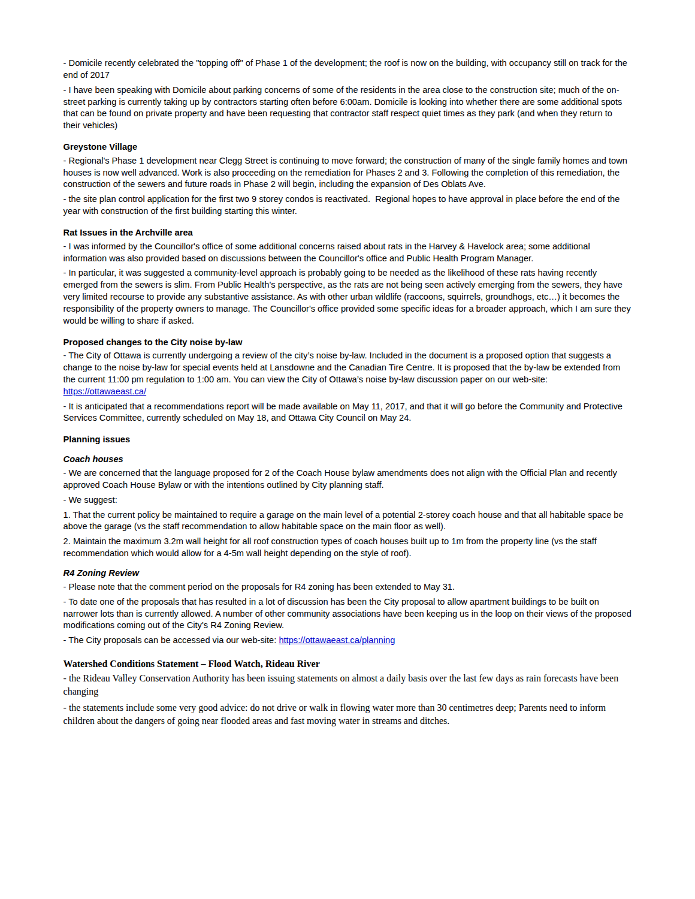- Domicile recently celebrated the "topping off" of Phase 1 of the development; the roof is now on the building, with occupancy still on track for the end of 2017
- I have been speaking with Domicile about parking concerns of some of the residents in the area close to the construction site; much of the on-street parking is currently taking up by contractors starting often before 6:00am. Domicile is looking into whether there are some additional spots that can be found on private property and have been requesting that contractor staff respect quiet times as they park (and when they return to their vehicles)
Greystone Village
- Regional's Phase 1 development near Clegg Street is continuing to move forward; the construction of many of the single family homes and town houses is now well advanced. Work is also proceeding on the remediation for Phases 2 and 3. Following the completion of this remediation, the construction of the sewers and future roads in Phase 2 will begin, including the expansion of Des Oblats Ave.
- the site plan control application for the first two 9 storey condos is reactivated. Regional hopes to have approval in place before the end of the year with construction of the first building starting this winter.
Rat Issues in the Archville area
- I was informed by the Councillor's office of some additional concerns raised about rats in the Harvey & Havelock area; some additional information was also provided based on discussions between the Councillor's office and Public Health Program Manager.
- In particular, it was suggested a community-level approach is probably going to be needed as the likelihood of these rats having recently emerged from the sewers is slim. From Public Health’s perspective, as the rats are not being seen actively emerging from the sewers, they have very limited recourse to provide any substantive assistance. As with other urban wildlife (raccoons, squirrels, groundhogs, etc…) it becomes the responsibility of the property owners to manage. The Councillor's office provided some specific ideas for a broader approach, which I am sure they would be willing to share if asked.
Proposed changes to the City noise by-law
- The City of Ottawa is currently undergoing a review of the city’s noise by-law. Included in the document is a proposed option that suggests a change to the noise by-law for special events held at Lansdowne and the Canadian Tire Centre. It is proposed that the by-law be extended from the current 11:00 pm regulation to 1:00 am. You can view the City of Ottawa’s noise by-law discussion paper on our web-site: https://ottawaeast.ca/
- It is anticipated that a recommendations report will be made available on May 11, 2017, and that it will go before the Community and Protective Services Committee, currently scheduled on May 18, and Ottawa City Council on May 24.
Planning issues
Coach houses
- We are concerned that the language proposed for 2 of the Coach House bylaw amendments does not align with the Official Plan and recently approved Coach House Bylaw or with the intentions outlined by City planning staff.
- We suggest:
1. That the current policy be maintained to require a garage on the main level of a potential 2-storey coach house and that all habitable space be above the garage (vs the staff recommendation to allow habitable space on the main floor as well).
2. Maintain the maximum 3.2m wall height for all roof construction types of coach houses built up to 1m from the property line (vs the staff recommendation which would allow for a 4-5m wall height depending on the style of roof).
R4 Zoning Review
- Please note that the comment period on the proposals for R4 zoning has been extended to May 31.
- To date one of the proposals that has resulted in a lot of discussion has been the City proposal to allow apartment buildings to be built on narrower lots than is currently allowed. A number of other community associations have been keeping us in the loop on their views of the proposed modifications coming out of the City's R4 Zoning Review.
- The City proposals can be accessed via our web-site: https://ottawaeast.ca/planning
Watershed Conditions Statement – Flood Watch, Rideau River
- the Rideau Valley Conservation Authority has been issuing statements on almost a daily basis over the last few days as rain forecasts have been changing
- the statements include some very good advice: do not drive or walk in flowing water more than 30 centimetres deep; Parents need to inform children about the dangers of going near flooded areas and fast moving water in streams and ditches.